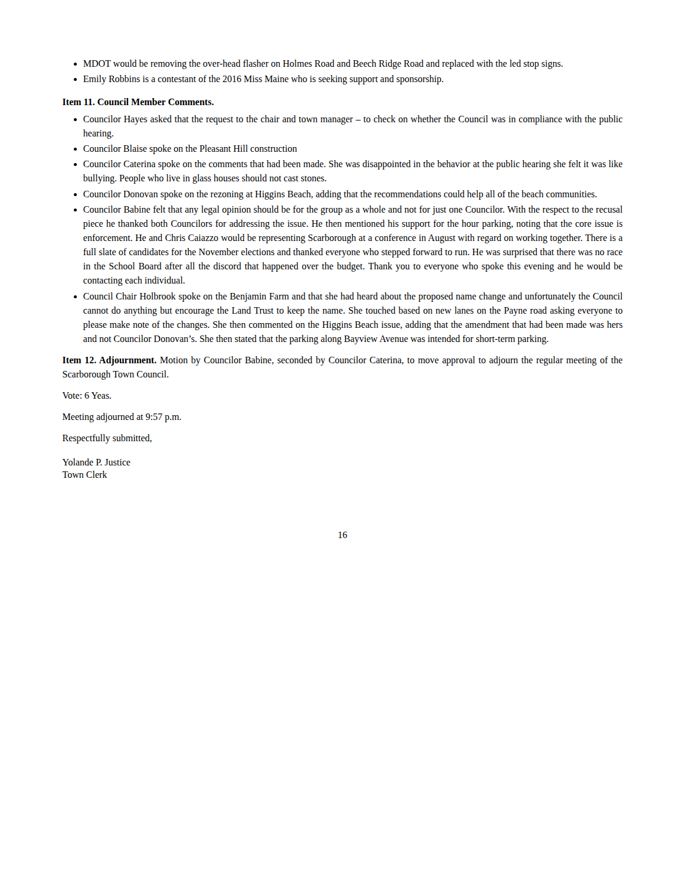MDOT would be removing the over-head flasher on Holmes Road and Beech Ridge Road and replaced with the led stop signs.
Emily Robbins is a contestant of the 2016 Miss Maine who is seeking support and sponsorship.
Item 11. Council Member Comments.
Councilor Hayes asked that the request to the chair and town manager – to check on whether the Council was in compliance with the public hearing.
Councilor Blaise spoke on the Pleasant Hill construction
Councilor Caterina spoke on the comments that had been made. She was disappointed in the behavior at the public hearing she felt it was like bullying. People who live in glass houses should not cast stones.
Councilor Donovan spoke on the rezoning at Higgins Beach, adding that the recommendations could help all of the beach communities.
Councilor Babine felt that any legal opinion should be for the group as a whole and not for just one Councilor. With the respect to the recusal piece he thanked both Councilors for addressing the issue. He then mentioned his support for the hour parking, noting that the core issue is enforcement. He and Chris Caiazzo would be representing Scarborough at a conference in August with regard on working together. There is a full slate of candidates for the November elections and thanked everyone who stepped forward to run. He was surprised that there was no race in the School Board after all the discord that happened over the budget. Thank you to everyone who spoke this evening and he would be contacting each individual.
Council Chair Holbrook spoke on the Benjamin Farm and that she had heard about the proposed name change and unfortunately the Council cannot do anything but encourage the Land Trust to keep the name. She touched based on new lanes on the Payne road asking everyone to please make note of the changes. She then commented on the Higgins Beach issue, adding that the amendment that had been made was hers and not Councilor Donovan’s. She then stated that the parking along Bayview Avenue was intended for short-term parking.
Item 12. Adjournment. Motion by Councilor Babine, seconded by Councilor Caterina, to move approval to adjourn the regular meeting of the Scarborough Town Council.
Vote: 6 Yeas.
Meeting adjourned at 9:57 p.m.
Respectfully submitted,
Yolande P. Justice
Town Clerk
16